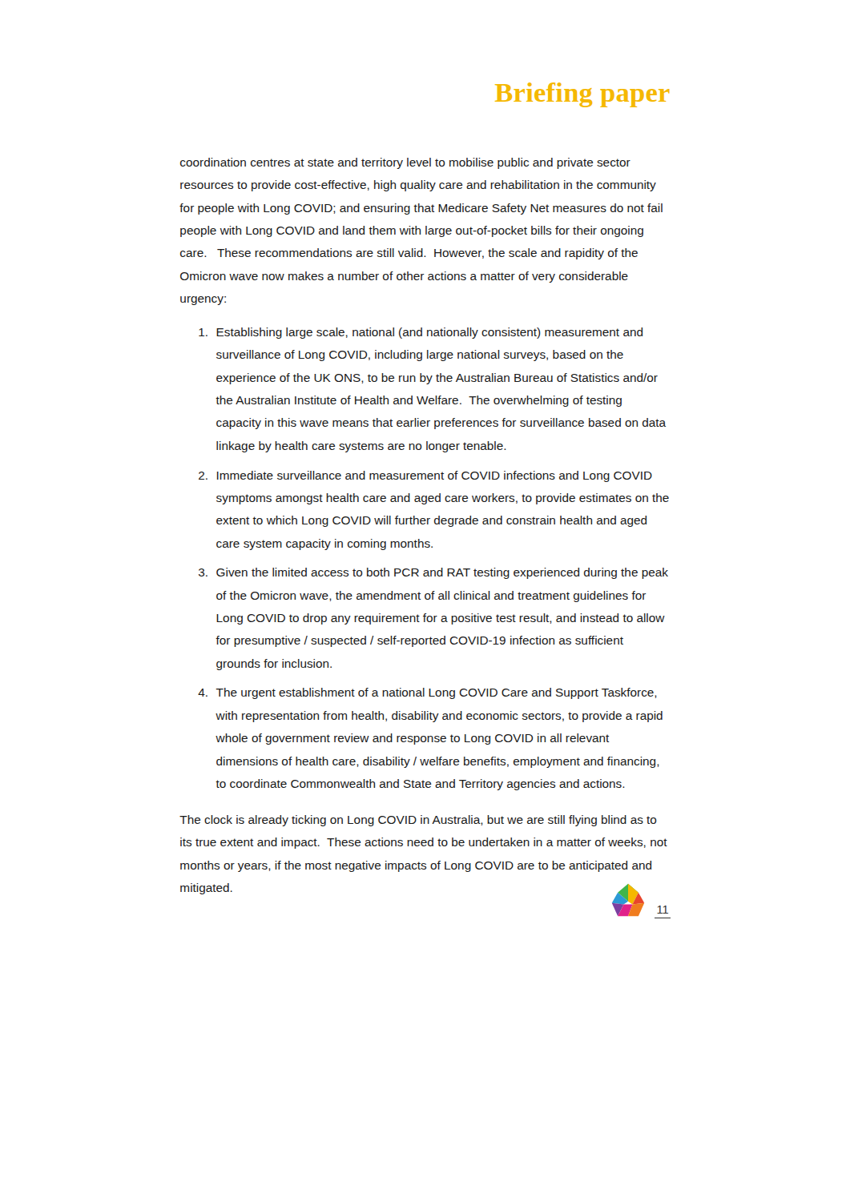Briefing paper
coordination centres at state and territory level to mobilise public and private sector resources to provide cost-effective, high quality care and rehabilitation in the community for people with Long COVID; and ensuring that Medicare Safety Net measures do not fail people with Long COVID and land them with large out-of-pocket bills for their ongoing care. These recommendations are still valid. However, the scale and rapidity of the Omicron wave now makes a number of other actions a matter of very considerable urgency:
Establishing large scale, national (and nationally consistent) measurement and surveillance of Long COVID, including large national surveys, based on the experience of the UK ONS, to be run by the Australian Bureau of Statistics and/or the Australian Institute of Health and Welfare. The overwhelming of testing capacity in this wave means that earlier preferences for surveillance based on data linkage by health care systems are no longer tenable.
Immediate surveillance and measurement of COVID infections and Long COVID symptoms amongst health care and aged care workers, to provide estimates on the extent to which Long COVID will further degrade and constrain health and aged care system capacity in coming months.
Given the limited access to both PCR and RAT testing experienced during the peak of the Omicron wave, the amendment of all clinical and treatment guidelines for Long COVID to drop any requirement for a positive test result, and instead to allow for presumptive / suspected / self-reported COVID-19 infection as sufficient grounds for inclusion.
The urgent establishment of a national Long COVID Care and Support Taskforce, with representation from health, disability and economic sectors, to provide a rapid whole of government review and response to Long COVID in all relevant dimensions of health care, disability / welfare benefits, employment and financing, to coordinate Commonwealth and State and Territory agencies and actions.
The clock is already ticking on Long COVID in Australia, but we are still flying blind as to its true extent and impact. These actions need to be undertaken in a matter of weeks, not months or years, if the most negative impacts of Long COVID are to be anticipated and mitigated.
11